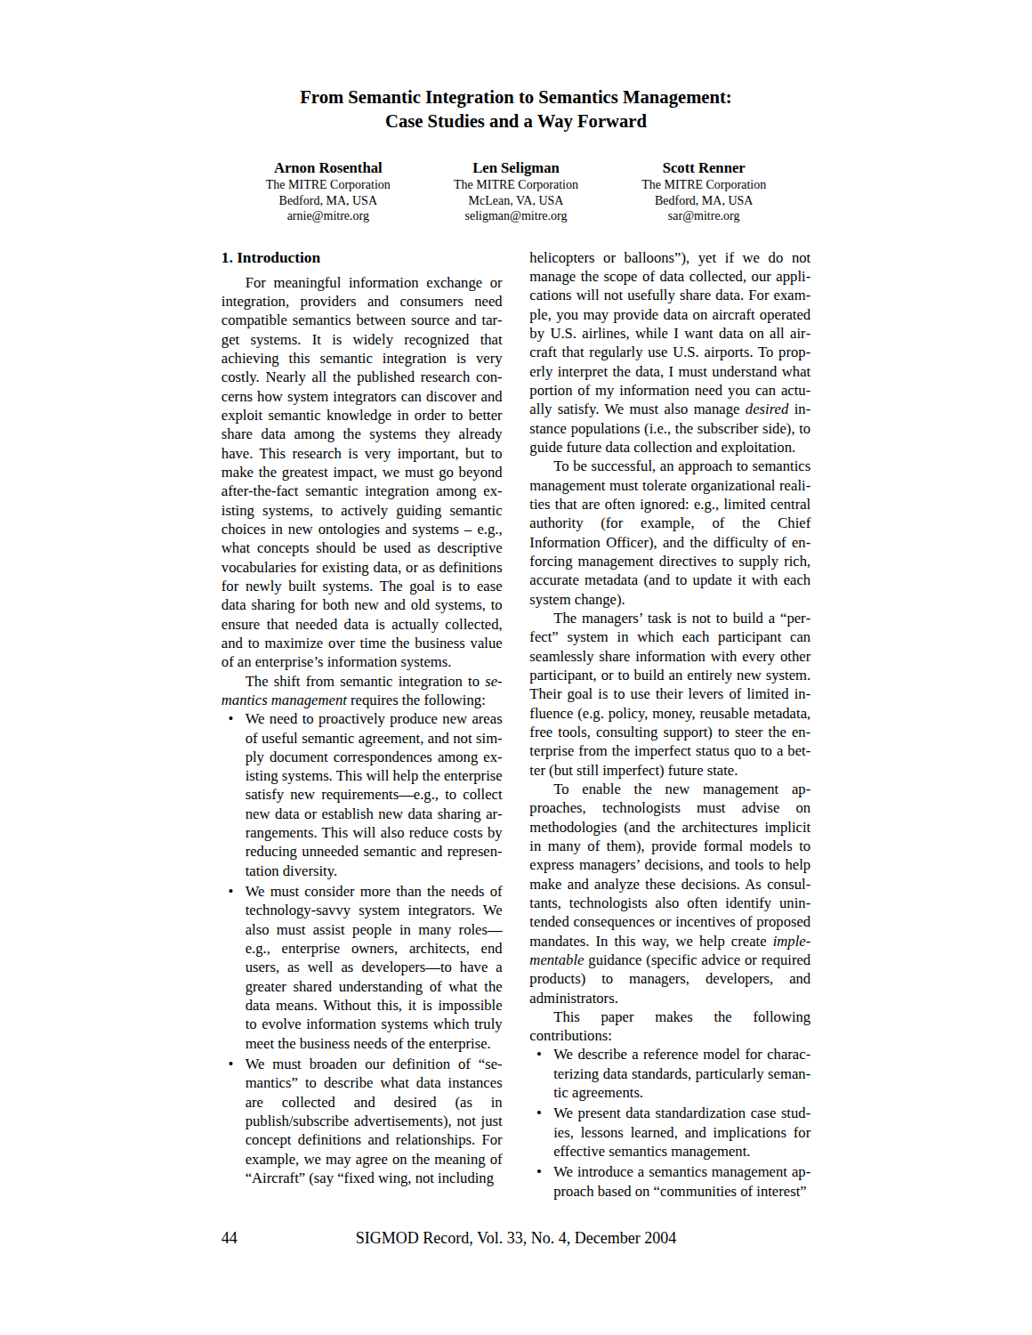From Semantic Integration to Semantics Management:
Case Studies and a Way Forward
Arnon Rosenthal
The MITRE Corporation
Bedford, MA, USA
arnie@mitre.org
Len Seligman
The MITRE Corporation
McLean, VA, USA
seligman@mitre.org
Scott Renner
The MITRE Corporation
Bedford, MA, USA
sar@mitre.org
1. Introduction
For meaningful information exchange or integration, providers and consumers need compatible semantics between source and target systems. It is widely recognized that achieving this semantic integration is very costly. Nearly all the published research concerns how system integrators can discover and exploit semantic knowledge in order to better share data among the systems they already have. This research is very important, but to make the greatest impact, we must go beyond after-the-fact semantic integration among existing systems, to actively guiding semantic choices in new ontologies and systems – e.g., what concepts should be used as descriptive vocabularies for existing data, or as definitions for newly built systems. The goal is to ease data sharing for both new and old systems, to ensure that needed data is actually collected, and to maximize over time the business value of an enterprise’s information systems.
The shift from semantic integration to semantics management requires the following:
We need to proactively produce new areas of useful semantic agreement, and not simply document correspondences among existing systems. This will help the enterprise satisfy new requirements—e.g., to collect new data or establish new data sharing arrangements. This will also reduce costs by reducing unneeded semantic and representation diversity.
We must consider more than the needs of technology-savvy system integrators. We also must assist people in many roles—e.g., enterprise owners, architects, end users, as well as developers—to have a greater shared understanding of what the data means. Without this, it is impossible to evolve information systems which truly meet the business needs of the enterprise.
We must broaden our definition of “semantics” to describe what data instances are collected and desired (as in publish/subscribe advertisements), not just concept definitions and relationships. For example, we may agree on the meaning of “Aircraft” (say “fixed wing, not including
helicopters or balloons”), yet if we do not manage the scope of data collected, our applications will not usefully share data. For example, you may provide data on aircraft operated by U.S. airlines, while I want data on all aircraft that regularly use U.S. airports. To properly interpret the data, I must understand what portion of my information need you can actually satisfy. We must also manage desired instance populations (i.e., the subscriber side), to guide future data collection and exploitation.
To be successful, an approach to semantics management must tolerate organizational realities that are often ignored: e.g., limited central authority (for example, of the Chief Information Officer), and the difficulty of enforcing management directives to supply rich, accurate metadata (and to update it with each system change).
The managers’ task is not to build a “perfect” system in which each participant can seamlessly share information with every other participant, or to build an entirely new system. Their goal is to use their levers of limited influence (e.g. policy, money, reusable metadata, free tools, consulting support) to steer the enterprise from the imperfect status quo to a better (but still imperfect) future state.
To enable the new management approaches, technologists must advise on methodologies (and the architectures implicit in many of them), provide formal models to express managers’ decisions, and tools to help make and analyze these decisions. As consultants, technologists also often identify unintended consequences or incentives of proposed mandates. In this way, we help create implementable guidance (specific advice or required products) to managers, developers, and administrators.
This paper makes the following contributions:
We describe a reference model for characterizing data standards, particularly semantic agreements.
We present data standardization case studies, lessons learned, and implications for effective semantics management.
We introduce a semantics management approach based on “communities of interest”
44
SIGMOD Record, Vol. 33, No. 4, December 2004